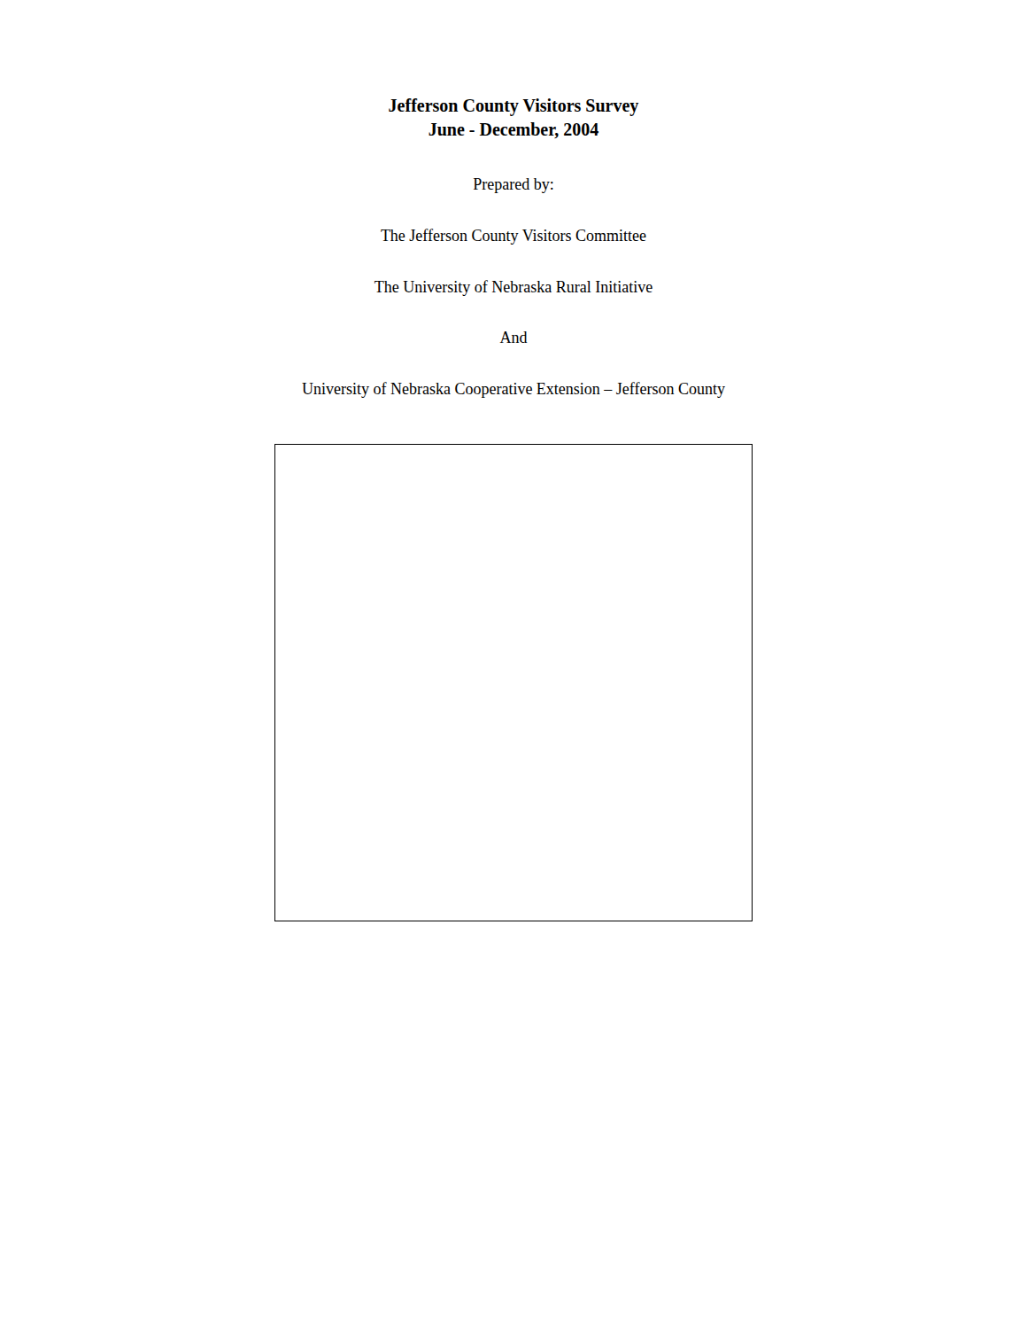Jefferson County Visitors Survey
June - December, 2004
Prepared by:
The Jefferson County Visitors Committee
The University of Nebraska Rural Initiative
And
University of Nebraska Cooperative Extension – Jefferson County